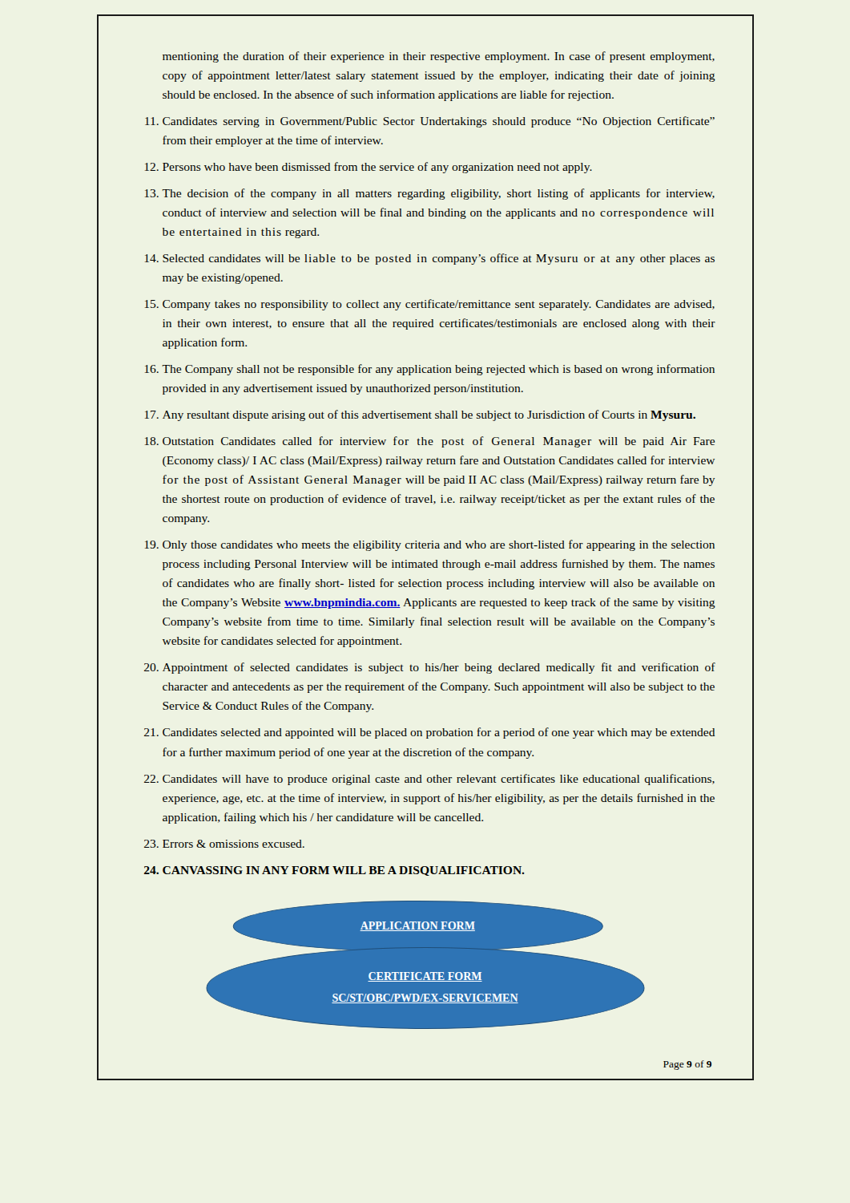mentioning the duration of their experience in their respective employment. In case of present employment, copy of appointment letter/latest salary statement issued by the employer, indicating their date of joining should be enclosed. In the absence of such information applications are liable for rejection.
Candidates serving in Government/Public Sector Undertakings should produce “No Objection Certificate” from their employer at the time of interview.
Persons who have been dismissed from the service of any organization need not apply.
The decision of the company in all matters regarding eligibility, short listing of applicants for interview, conduct of interview and selection will be final and binding on the applicants and no correspondence will be entertained in this regard.
Selected candidates will be liable to be posted in company’s office at Mysuru or at any other places as may be existing/opened.
Company takes no responsibility to collect any certificate/remittance sent separately. Candidates are advised, in their own interest, to ensure that all the required certificates/testimonials are enclosed along with their application form.
The Company shall not be responsible for any application being rejected which is based on wrong information provided in any advertisement issued by unauthorized person/institution.
Any resultant dispute arising out of this advertisement shall be subject to Jurisdiction of Courts in Mysuru.
Outstation Candidates called for interview for the post of General Manager will be paid Air Fare (Economy class)/ I AC class (Mail/Express) railway return fare and Outstation Candidates called for interview for the post of Assistant General Manager will be paid II AC class (Mail/Express) railway return fare by the shortest route on production of evidence of travel, i.e. railway receipt/ticket as per the extant rules of the company.
Only those candidates who meets the eligibility criteria and who are short-listed for appearing in the selection process including Personal Interview will be intimated through e-mail address furnished by them. The names of candidates who are finally short- listed for selection process including interview will also be available on the Company’s Website www.bnpmindia.com. Applicants are requested to keep track of the same by visiting Company’s website from time to time. Similarly final selection result will be available on the Company’s website for candidates selected for appointment.
Appointment of selected candidates is subject to his/her being declared medically fit and verification of character and antecedents as per the requirement of the Company. Such appointment will also be subject to the Service & Conduct Rules of the Company.
Candidates selected and appointed will be placed on probation for a period of one year which may be extended for a further maximum period of one year at the discretion of the company.
Candidates will have to produce original caste and other relevant certificates like educational qualifications, experience, age, etc. at the time of interview, in support of his/her eligibility, as per the details furnished in the application, failing which his / her candidature will be cancelled.
Errors & omissions excused.
CANVASSING IN ANY FORM WILL BE A DISQUALIFICATION.
APPLICATION FORM
CERTIFICATE FORM SC/ST/OBC/PWD/EX-SERVICEMEN
Page 9 of 9